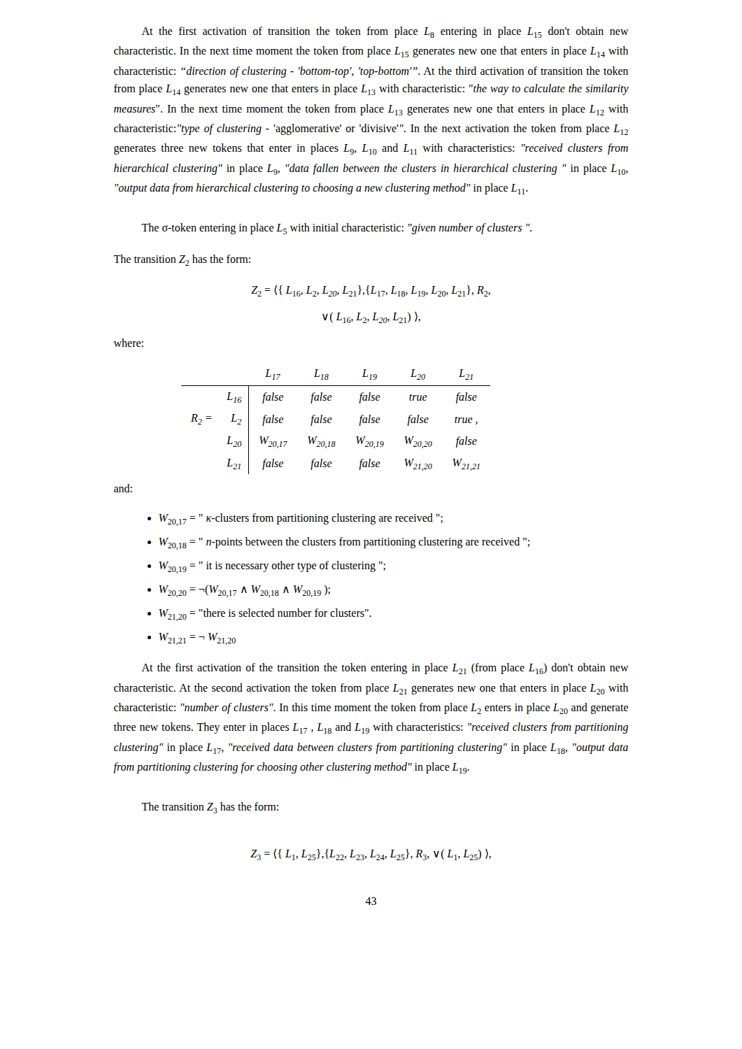At the first activation of transition the token from place L8 entering in place L15 don't obtain new characteristic. In the next time moment the token from place L15 generates new one that enters in place L14 with characteristic: “direction of clustering - 'bottom-top', 'top-bottom'”. At the third activation of transition the token from place L14 generates new one that enters in place L13 with characteristic: "the way to calculate the similarity measures". In the next time moment the token from place L13 generates new one that enters in place L12 with characteristic:"type of clustering - 'agglomerative' or 'divisive'". In the next activation the token from place L12 generates three new tokens that enter in places L9, L10 and L11 with characteristics: "received clusters from hierarchical clustering" in place L9, "data fallen between the clusters in hierarchical clustering " in place L10, "output data from hierarchical clustering to choosing a new clustering method" in place L11.
The σ-token entering in place L5 with initial characteristic: "given number of clusters ".
The transition Z2 has the form:
Z2 = ⟨{ L16, L2, L20, L21},{L17, L18, L19, L20, L21}, R2,
∨( L16, L2, L20, L21) ⟩,
where:
| | | L 17 | L 18 | L 19 | L 20 | L 21 |
| --- | --- | --- | --- | --- | --- | --- |
| | L 16 | false | false | false | true | false |
| R 2 = | L 2 | false | false | false | false | true , |
| | L 20 | W 20,17 | W 20,18 | W 20,19 | W 20,20 | false |
| | L 21 | false | false | false | W 21,20 | W 21,21 |
and:
W20,17 = " κ-clusters from partitioning clustering are received ";
W20,18 = " n-points between the clusters from partitioning clustering are received ";
W20,19 = " it is necessary other type of clustering ";
W20,20 = ¬(W20,17 ∧ W20,18 ∧ W20,19 );
W21,20 = "there is selected number for clusters".
W21,21 = ¬ W21,20
At the first activation of the transition the token entering in place L21 (from place L16) don't obtain new characteristic. At the second activation the token from place L21 generates new one that enters in place L20 with characteristic: "number of clusters". In this time moment the token from place L2 enters in place L20 and generate three new tokens. They enter in places L17 , L18 and L19 with characteristics: "received clusters from partitioning clustering" in place L17, "received data between clusters from partitioning clustering" in place L18, "output data from partitioning clustering for choosing other clustering method" in place L19.
The transition Z3 has the form:
Z3 = ⟨{ L1, L25},{L22, L23, L24, L25}, R3, ∨( L1, L25) ⟩,
43